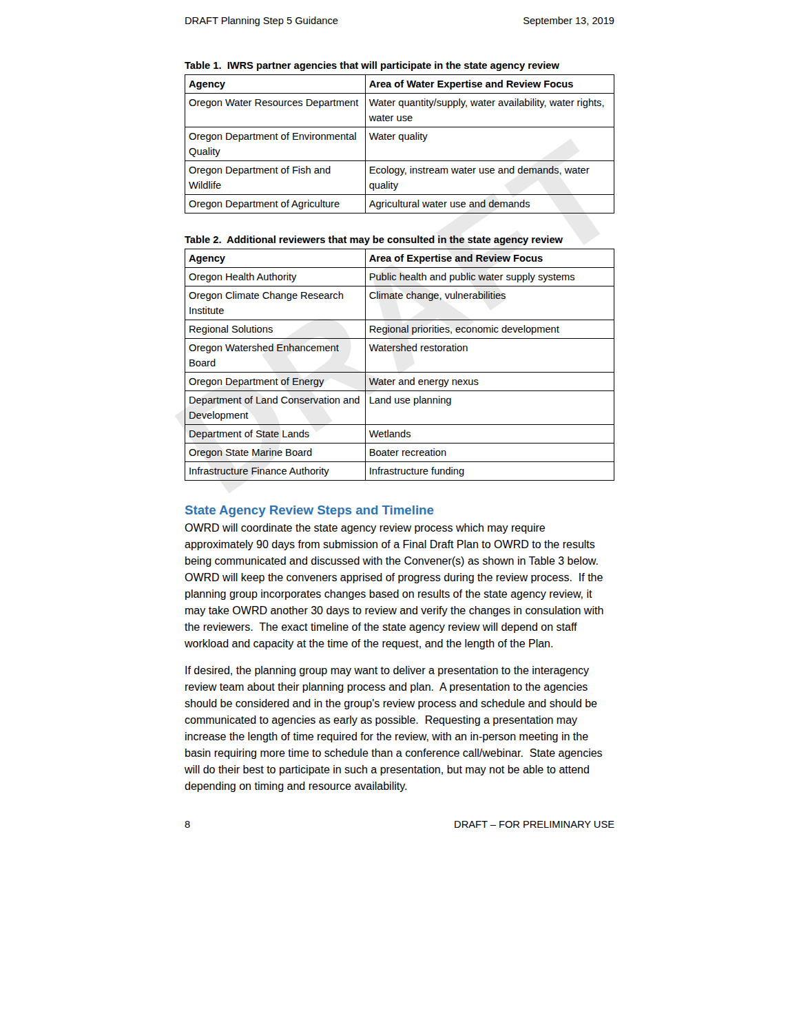DRAFT
DRAFT Planning Step 5 Guidance September 13, 2019
Table 1. IWRS partner agencies that will participate in the state agency review
| Agency | Area of Water Expertise and Review Focus |
| --- | --- |
| Oregon Water Resources Department | Water quantity/supply, water availability, water rights, water use |
| Oregon Department of Environmental Quality | Water quality |
| Oregon Department of Fish and Wildlife | Ecology, instream water use and demands, water quality |
| Oregon Department of Agriculture | Agricultural water use and demands |
Table 2. Additional reviewers that may be consulted in the state agency review
| Agency | Area of Expertise and Review Focus |
| --- | --- |
| Oregon Health Authority | Public health and public water supply systems |
| Oregon Climate Change Research Institute | Climate change, vulnerabilities |
| Regional Solutions | Regional priorities, economic development |
| Oregon Watershed Enhancement Board | Watershed restoration |
| Oregon Department of Energy | Water and energy nexus |
| Department of Land Conservation and Development | Land use planning |
| Department of State Lands | Wetlands |
| Oregon State Marine Board | Boater recreation |
| Infrastructure Finance Authority | Infrastructure funding |
State Agency Review Steps and Timeline
OWRD will coordinate the state agency review process which may require approximately 90 days from submission of a Final Draft Plan to OWRD to the results being communicated and discussed with the Convener(s) as shown in Table 3 below. OWRD will keep the conveners apprised of progress during the review process. If the planning group incorporates changes based on results of the state agency review, it may take OWRD another 30 days to review and verify the changes in consulation with the reviewers. The exact timeline of the state agency review will depend on staff workload and capacity at the time of the request, and the length of the Plan.
If desired, the planning group may want to deliver a presentation to the interagency review team about their planning process and plan. A presentation to the agencies should be considered and in the group's review process and schedule and should be communicated to agencies as early as possible. Requesting a presentation may increase the length of time required for the review, with an in-person meeting in the basin requiring more time to schedule than a conference call/webinar. State agencies will do their best to participate in such a presentation, but may not be able to attend depending on timing and resource availability.
8 DRAFT – FOR PRELIMINARY USE